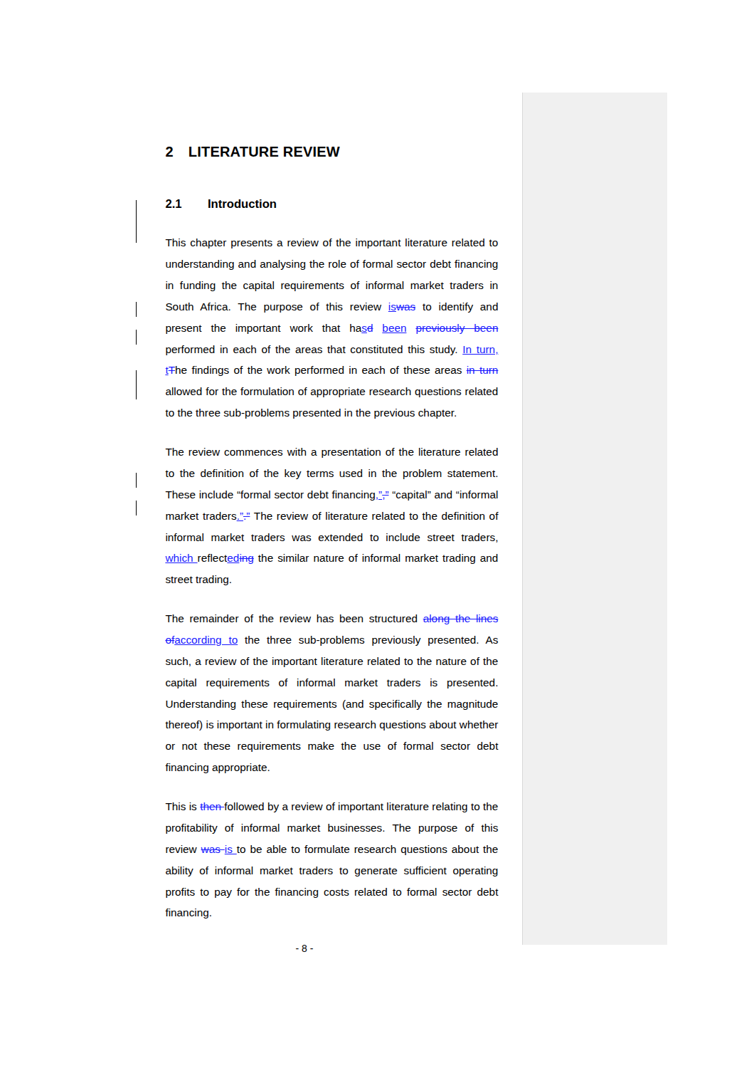2 LITERATURE REVIEW
2.1 Introduction
This chapter presents a review of the important literature related to understanding and analysing the role of formal sector debt financing in funding the capital requirements of informal market traders in South Africa. The purpose of this review is was to identify and present the important work that hasd been previously been performed in each of the areas that constituted this study. In turn, t The findings of the work performed in each of these areas in turn allowed for the formulation of appropriate research questions related to the three sub-problems presented in the previous chapter.
The review commences with a presentation of the literature related to the definition of the key terms used in the problem statement. These include “formal sector debt financing,”,” “capital” and “informal market traders.”.” The review of literature related to the definition of informal market traders was extended to include street traders, which reflected ing the similar nature of informal market trading and street trading.
The remainder of the review has been structured along the lines of according to the three sub-problems previously presented. As such, a review of the important literature related to the nature of the capital requirements of informal market traders is presented. Understanding these requirements (and specifically the magnitude thereof) is important in formulating research questions about whether or not these requirements make the use of formal sector debt financing appropriate.
This is then followed by a review of important literature relating to the profitability of informal market businesses. The purpose of this review was is to be able to formulate research questions about the ability of informal market traders to generate sufficient operating profits to pay for the financing costs related to formal sector debt financing.
- 8 -